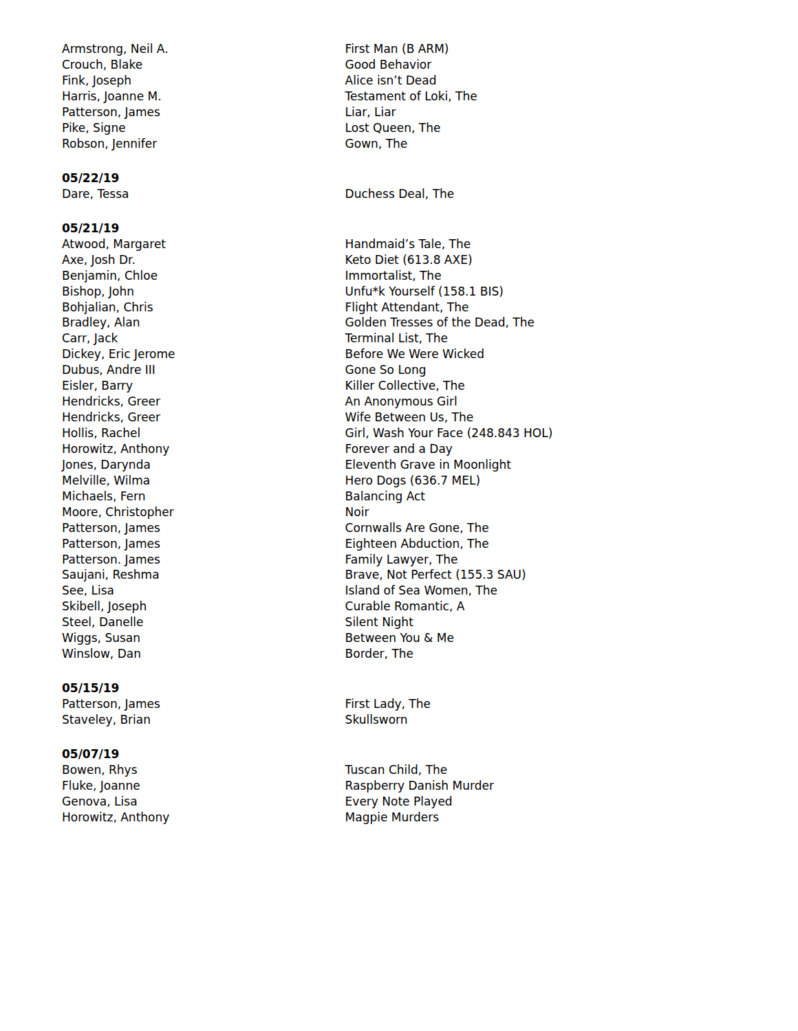| Armstrong, Neil A. | First Man (B ARM) |
| Crouch, Blake | Good Behavior |
| Fink, Joseph | Alice isn’t Dead |
| Harris, Joanne M. | Testament of Loki, The |
| Patterson, James | Liar, Liar |
| Pike, Signe | Lost Queen, The |
| Robson, Jennifer | Gown, The |
| 05/22/19 | |
| Dare, Tessa | Duchess Deal, The |
| 05/21/19 | |
| Atwood, Margaret | Handmaid’s Tale, The |
| Axe, Josh Dr. | Keto Diet (613.8 AXE) |
| Benjamin, Chloe | Immortalist, The |
| Bishop, John | Unfu*k Yourself (158.1 BIS) |
| Bohjalian, Chris | Flight Attendant, The |
| Bradley, Alan | Golden Tresses of the Dead, The |
| Carr, Jack | Terminal List, The |
| Dickey, Eric Jerome | Before We Were Wicked |
| Dubus, Andre III | Gone So Long |
| Eisler, Barry | Killer Collective, The |
| Hendricks, Greer | An Anonymous Girl |
| Hendricks, Greer | Wife Between Us, The |
| Hollis, Rachel | Girl, Wash Your Face (248.843 HOL) |
| Horowitz, Anthony | Forever and a Day |
| Jones, Darynda | Eleventh Grave in Moonlight |
| Melville, Wilma | Hero Dogs (636.7 MEL) |
| Michaels, Fern | Balancing Act |
| Moore, Christopher | Noir |
| Patterson, James | Cornwalls Are Gone, The |
| Patterson, James | Eighteen Abduction, The |
| Patterson. James | Family Lawyer, The |
| Saujani, Reshma | Brave, Not Perfect (155.3 SAU) |
| See, Lisa | Island of Sea Women, The |
| Skibell, Joseph | Curable Romantic, A |
| Steel, Danelle | Silent Night |
| Wiggs, Susan | Between You & Me |
| Winslow, Dan | Border, The |
| 05/15/19 | |
| Patterson, James | First Lady, The |
| Staveley, Brian | Skullsworn |
| 05/07/19 | |
| Bowen, Rhys | Tuscan Child, The |
| Fluke, Joanne | Raspberry Danish Murder |
| Genova, Lisa | Every Note Played |
| Horowitz, Anthony | Magpie Murders |